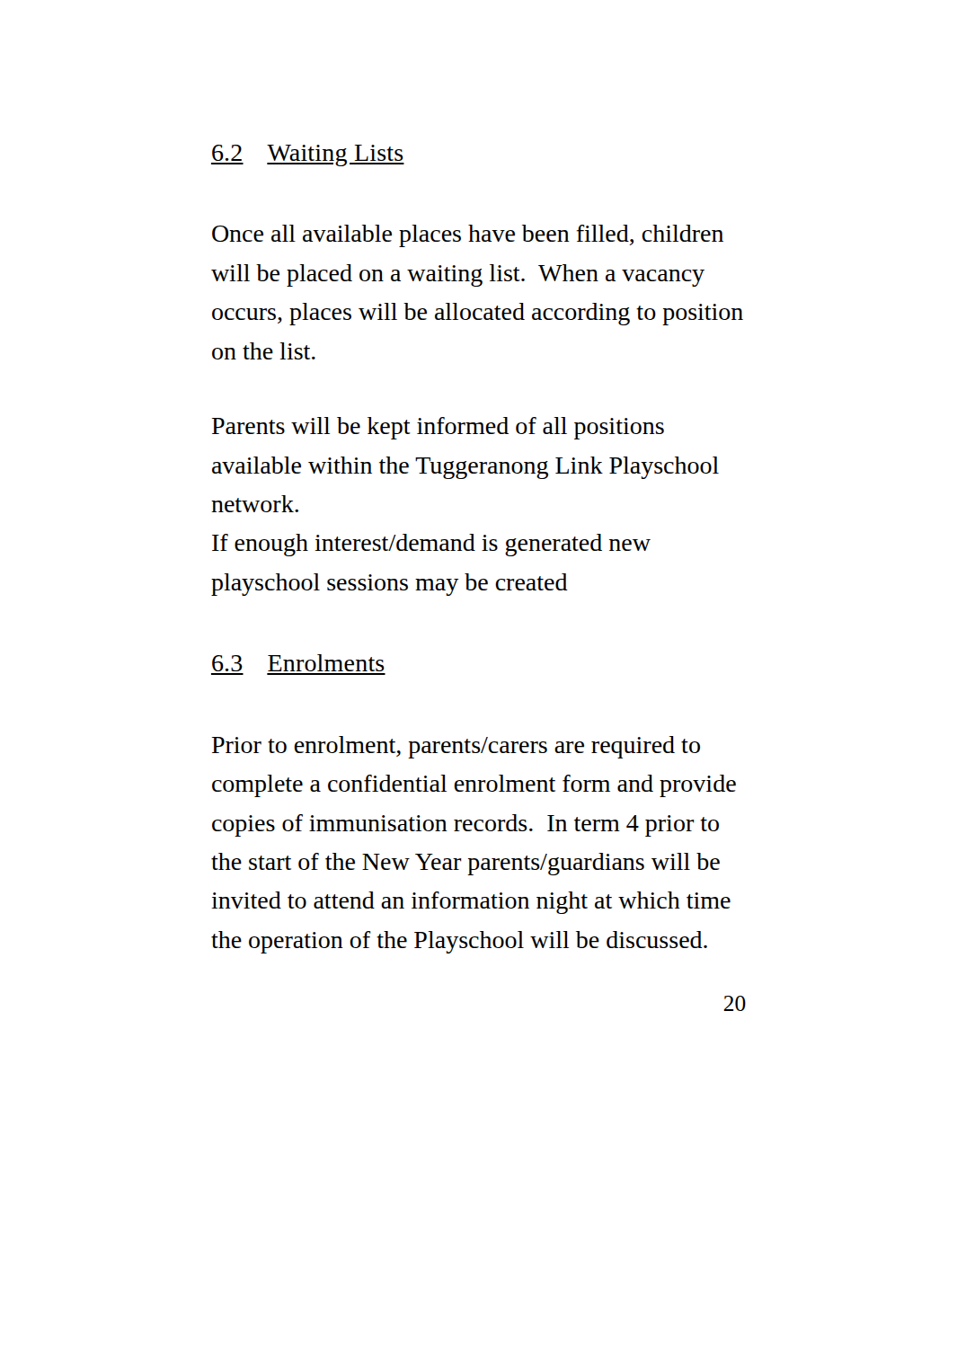6.2 Waiting Lists
Once all available places have been filled, children will be placed on a waiting list. When a vacancy occurs, places will be allocated according to position on the list.
Parents will be kept informed of all positions available within the Tuggeranong Link Playschool network.
If enough interest/demand is generated new playschool sessions may be created
6.3 Enrolments
Prior to enrolment, parents/carers are required to complete a confidential enrolment form and provide copies of immunisation records. In term 4 prior to the start of the New Year parents/guardians will be invited to attend an information night at which time the operation of the Playschool will be discussed.
20